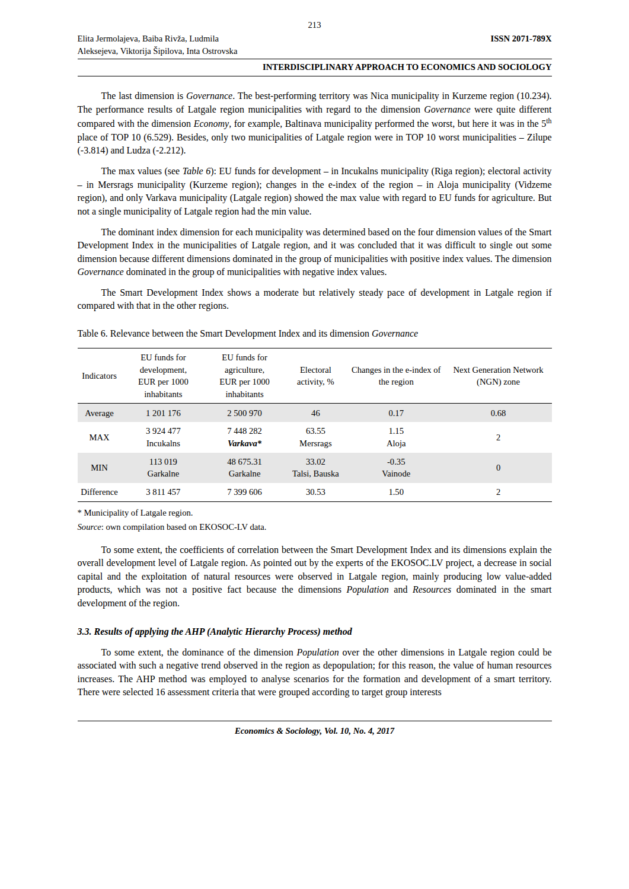213
Elita Jermolajeva, Baiba Rivža, Ludmila
Aleksejeva, Viktorija Šipilova, Inta Ostrovska
ISSN 2071-789X
INTERDISCIPLINARY APPROACH TO ECONOMICS AND SOCIOLOGY
The last dimension is Governance. The best-performing territory was Nica municipality in Kurzeme region (10.234). The performance results of Latgale region municipalities with regard to the dimension Governance were quite different compared with the dimension Economy, for example, Baltinava municipality performed the worst, but here it was in the 5th place of TOP 10 (6.529). Besides, only two municipalities of Latgale region were in TOP 10 worst municipalities – Zilupe (-3.814) and Ludza (-2.212).
The max values (see Table 6): EU funds for development – in Incukalns municipality (Riga region); electoral activity – in Mersrags municipality (Kurzeme region); changes in the e-index of the region – in Aloja municipality (Vidzeme region), and only Varkava municipality (Latgale region) showed the max value with regard to EU funds for agriculture. But not a single municipality of Latgale region had the min value.
The dominant index dimension for each municipality was determined based on the four dimension values of the Smart Development Index in the municipalities of Latgale region, and it was concluded that it was difficult to single out some dimension because different dimensions dominated in the group of municipalities with positive index values. The dimension Governance dominated in the group of municipalities with negative index values.
The Smart Development Index shows a moderate but relatively steady pace of development in Latgale region if compared with that in the other regions.
Table 6. Relevance between the Smart Development Index and its dimension Governance
| Indicators | EU funds for development, EUR per 1000 inhabitants | EU funds for agriculture, EUR per 1000 inhabitants | Electoral activity, % | Changes in the e-index of the region | Next Generation Network (NGN) zone |
| --- | --- | --- | --- | --- | --- |
| Average | 1 201 176 | 2 500 970 | 46 | 0.17 | 0.68 |
| MAX | 3 924 477 Incukalns | 7 448 282 Varkava* | 63.55 Mersrags | 1.15 Aloja | 2 |
| MIN | 113 019 Garkalne | 48 675.31 Garkalne | 33.02 Talsi, Bauska | -0.35 Vainode | 0 |
| Difference | 3 811 457 | 7 399 606 | 30.53 | 1.50 | 2 |
* Municipality of Latgale region.
Source: own compilation based on EKOSOC-LV data.
To some extent, the coefficients of correlation between the Smart Development Index and its dimensions explain the overall development level of Latgale region. As pointed out by the experts of the EKOSOC.LV project, a decrease in social capital and the exploitation of natural resources were observed in Latgale region, mainly producing low value-added products, which was not a positive fact because the dimensions Population and Resources dominated in the smart development of the region.
3.3. Results of applying the AHP (Analytic Hierarchy Process) method
To some extent, the dominance of the dimension Population over the other dimensions in Latgale region could be associated with such a negative trend observed in the region as depopulation; for this reason, the value of human resources increases. The AHP method was employed to analyse scenarios for the formation and development of a smart territory. There were selected 16 assessment criteria that were grouped according to target group interests
Economics & Sociology, Vol. 10, No. 4, 2017